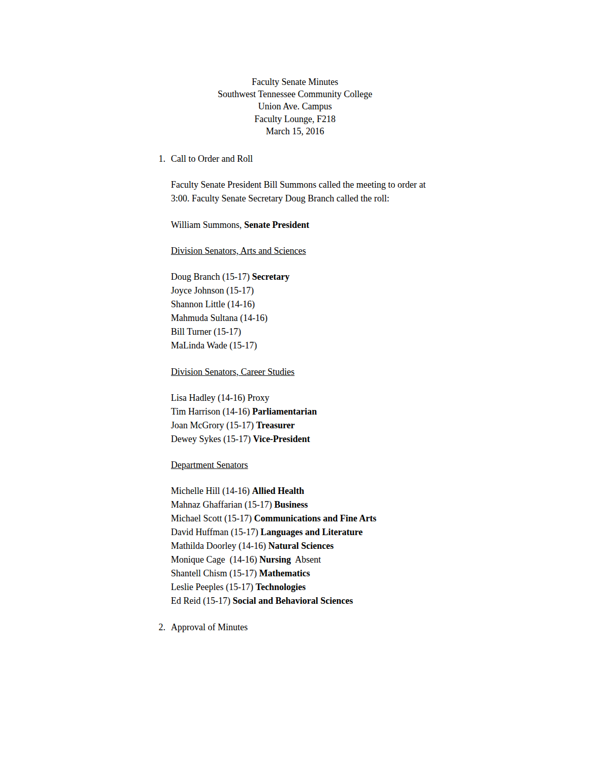Faculty Senate Minutes
Southwest Tennessee Community College
Union Ave. Campus
Faculty Lounge, F218
March 15, 2016
Call to Order and Roll
Faculty Senate President Bill Summons called the meeting to order at 3:00. Faculty Senate Secretary Doug Branch called the roll:
William Summons, Senate President
Division Senators, Arts and Sciences
Doug Branch (15-17) Secretary
Joyce Johnson (15-17)
Shannon Little (14-16)
Mahmuda Sultana (14-16)
Bill Turner (15-17)
MaLinda Wade (15-17)
Division Senators, Career Studies
Lisa Hadley (14-16) Proxy
Tim Harrison (14-16) Parliamentarian
Joan McGrory (15-17) Treasurer
Dewey Sykes (15-17) Vice-President
Department Senators
Michelle Hill (14-16) Allied Health
Mahnaz Ghaffarian (15-17) Business
Michael Scott (15-17) Communications and Fine Arts
David Huffman (15-17) Languages and Literature
Mathilda Doorley (14-16) Natural Sciences
Monique Cage (14-16) Nursing Absent
Shantell Chism (15-17) Mathematics
Leslie Peeples (15-17) Technologies
Ed Reid (15-17) Social and Behavioral Sciences
Approval of Minutes